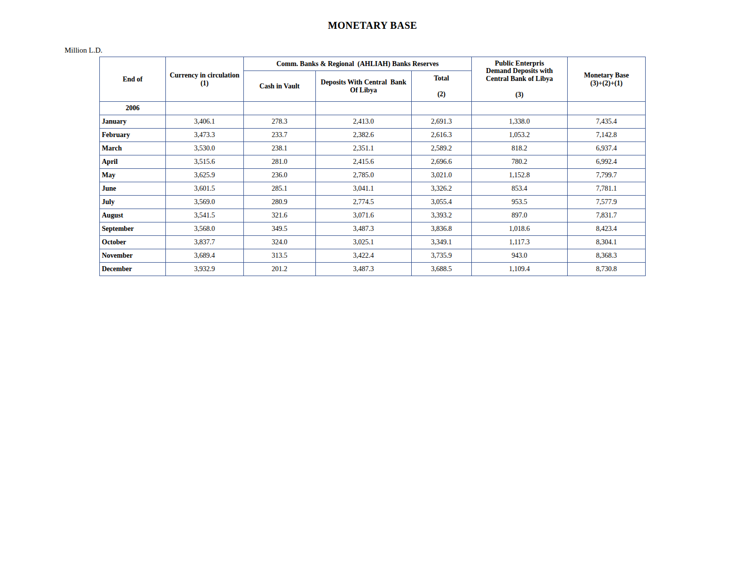MONETARY BASE
Million L.D.
| End of | Currency in circulation (1) | Comm. Banks & Regional (AHLIAH) Banks Reserves | Public Enterpris Demand Deposits with Central Bank of Libya (3) | Monetary Base (3)+(2)+(1) |
| --- | --- | --- | --- | --- |
| Cash in Vault | Deposits With Central Bank Of Libya | Total (2) |
| 2006 | | | | | | |
| January | 3,406.1 | 278.3 | 2,413.0 | 2,691.3 | 1,338.0 | 7,435.4 |
| February | 3,473.3 | 233.7 | 2,382.6 | 2,616.3 | 1,053.2 | 7,142.8 |
| March | 3,530.0 | 238.1 | 2,351.1 | 2,589.2 | 818.2 | 6,937.4 |
| April | 3,515.6 | 281.0 | 2,415.6 | 2,696.6 | 780.2 | 6,992.4 |
| May | 3,625.9 | 236.0 | 2,785.0 | 3,021.0 | 1,152.8 | 7,799.7 |
| June | 3,601.5 | 285.1 | 3,041.1 | 3,326.2 | 853.4 | 7,781.1 |
| July | 3,569.0 | 280.9 | 2,774.5 | 3,055.4 | 953.5 | 7,577.9 |
| August | 3,541.5 | 321.6 | 3,071.6 | 3,393.2 | 897.0 | 7,831.7 |
| September | 3,568.0 | 349.5 | 3,487.3 | 3,836.8 | 1,018.6 | 8,423.4 |
| October | 3,837.7 | 324.0 | 3,025.1 | 3,349.1 | 1,117.3 | 8,304.1 |
| November | 3,689.4 | 313.5 | 3,422.4 | 3,735.9 | 943.0 | 8,368.3 |
| December | 3,932.9 | 201.2 | 3,487.3 | 3,688.5 | 1,109.4 | 8,730.8 |